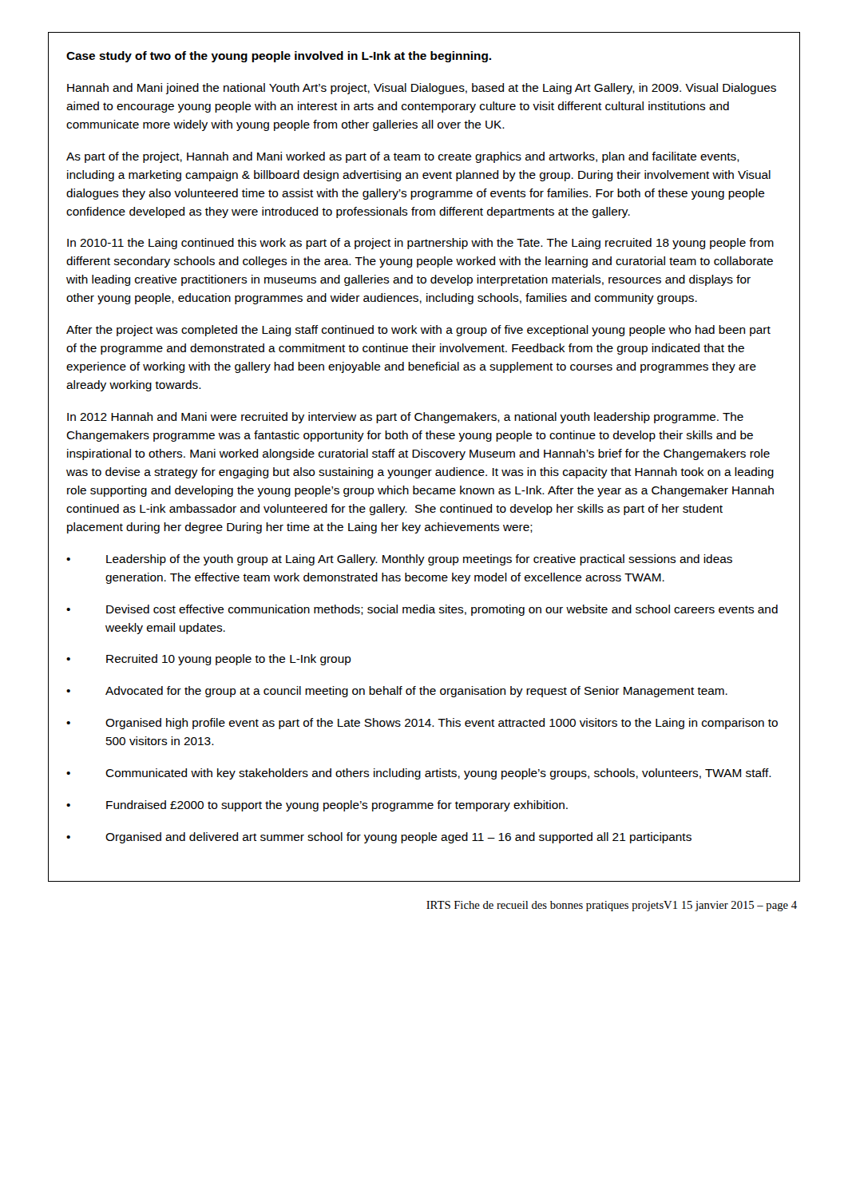Case study of two of the young people involved in L-Ink at the beginning.
Hannah and Mani joined the national Youth Art’s project, Visual Dialogues, based at the Laing Art Gallery, in 2009. Visual Dialogues aimed to encourage young people with an interest in arts and contemporary culture to visit different cultural institutions and communicate more widely with young people from other galleries all over the UK.
As part of the project, Hannah and Mani worked as part of a team to create graphics and artworks, plan and facilitate events, including a marketing campaign & billboard design advertising an event planned by the group. During their involvement with Visual dialogues they also volunteered time to assist with the gallery’s programme of events for families. For both of these young people confidence developed as they were introduced to professionals from different departments at the gallery.
In 2010-11 the Laing continued this work as part of a project in partnership with the Tate. The Laing recruited 18 young people from different secondary schools and colleges in the area. The young people worked with the learning and curatorial team to collaborate with leading creative practitioners in museums and galleries and to develop interpretation materials, resources and displays for other young people, education programmes and wider audiences, including schools, families and community groups.
After the project was completed the Laing staff continued to work with a group of five exceptional young people who had been part of the programme and demonstrated a commitment to continue their involvement. Feedback from the group indicated that the experience of working with the gallery had been enjoyable and beneficial as a supplement to courses and programmes they are already working towards.
In 2012 Hannah and Mani were recruited by interview as part of Changemakers, a national youth leadership programme. The Changemakers programme was a fantastic opportunity for both of these young people to continue to develop their skills and be inspirational to others. Mani worked alongside curatorial staff at Discovery Museum and Hannah’s brief for the Changemakers role was to devise a strategy for engaging but also sustaining a younger audience. It was in this capacity that Hannah took on a leading role supporting and developing the young people’s group which became known as L-Ink. After the year as a Changemaker Hannah continued as L-ink ambassador and volunteered for the gallery. She continued to develop her skills as part of her student placement during her degree During her time at the Laing her key achievements were;
Leadership of the youth group at Laing Art Gallery. Monthly group meetings for creative practical sessions and ideas generation. The effective team work demonstrated has become key model of excellence across TWAM.
Devised cost effective communication methods; social media sites, promoting on our website and school careers events and weekly email updates.
Recruited 10 young people to the L-Ink group
Advocated for the group at a council meeting on behalf of the organisation by request of Senior Management team.
Organised high profile event as part of the Late Shows 2014. This event attracted 1000 visitors to the Laing in comparison to 500 visitors in 2013.
Communicated with key stakeholders and others including artists, young people’s groups, schools, volunteers, TWAM staff.
Fundraised £2000 to support the young people’s programme for temporary exhibition.
Organised and delivered art summer school for young people aged 11 – 16 and supported all 21 participants
IRTS Fiche de recueil des bonnes pratiques projetsV1 15 janvier 2015 – page 4